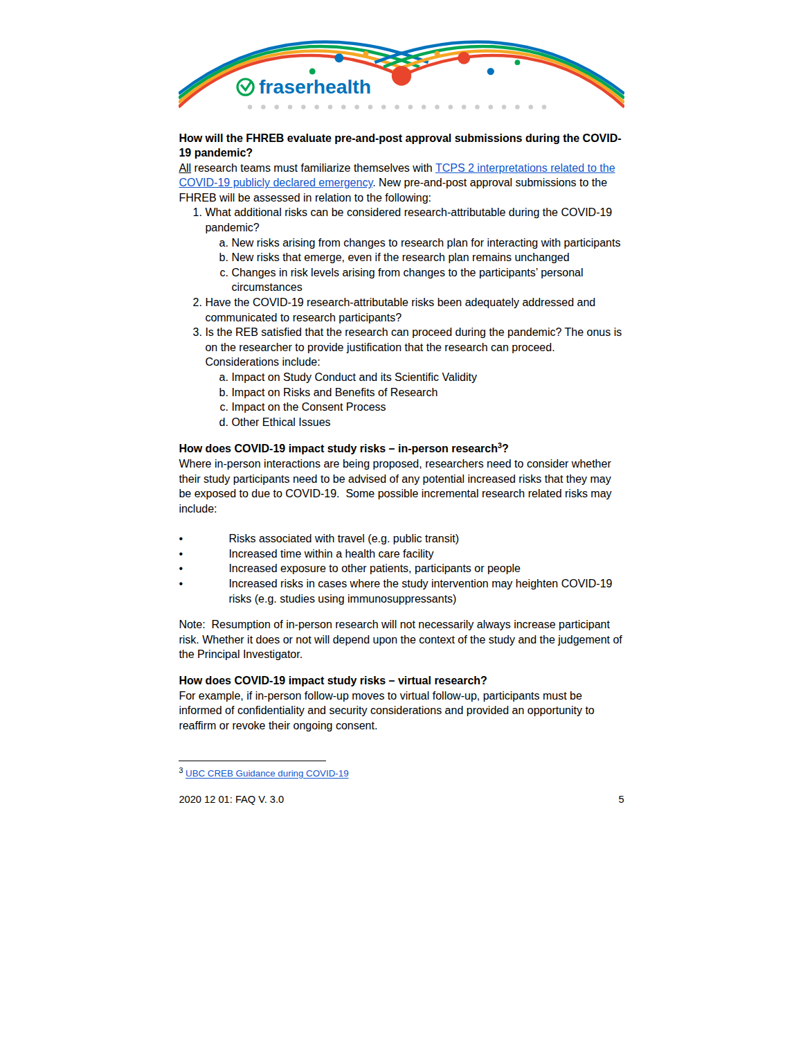How will the FHREB evaluate pre-and-post approval submissions during the COVID-19 pandemic?
All research teams must familiarize themselves with TCPS 2 interpretations related to the COVID-19 publicly declared emergency. New pre-and-post approval submissions to the FHREB will be assessed in relation to the following:
What additional risks can be considered research-attributable during the COVID-19 pandemic?
New risks arising from changes to research plan for interacting with participants
New risks that emerge, even if the research plan remains unchanged
Changes in risk levels arising from changes to the participants’ personal circumstances
Have the COVID-19 research-attributable risks been adequately addressed and communicated to research participants?
Is the REB satisfied that the research can proceed during the pandemic? The onus is on the researcher to provide justification that the research can proceed. Considerations include:
Impact on Study Conduct and its Scientific Validity
Impact on Risks and Benefits of Research
Impact on the Consent Process
Other Ethical Issues
How does COVID-19 impact study risks – in-person research3?
Where in-person interactions are being proposed, researchers need to consider whether their study participants need to be advised of any potential increased risks that they may be exposed to due to COVID-19. Some possible incremental research related risks may include:
Risks associated with travel (e.g. public transit)
Increased time within a health care facility
Increased exposure to other patients, participants or people
Increased risks in cases where the study intervention may heighten COVID-19 risks (e.g. studies using immunosuppressants)
Note: Resumption of in-person research will not necessarily always increase participant risk. Whether it does or not will depend upon the context of the study and the judgement of the Principal Investigator.
How does COVID-19 impact study risks – virtual research?
For example, if in-person follow-up moves to virtual follow-up, participants must be informed of confidentiality and security considerations and provided an opportunity to reaffirm or revoke their ongoing consent.
3 UBC CREB Guidance during COVID-19
2020 12 01: FAQ V. 3.0
5